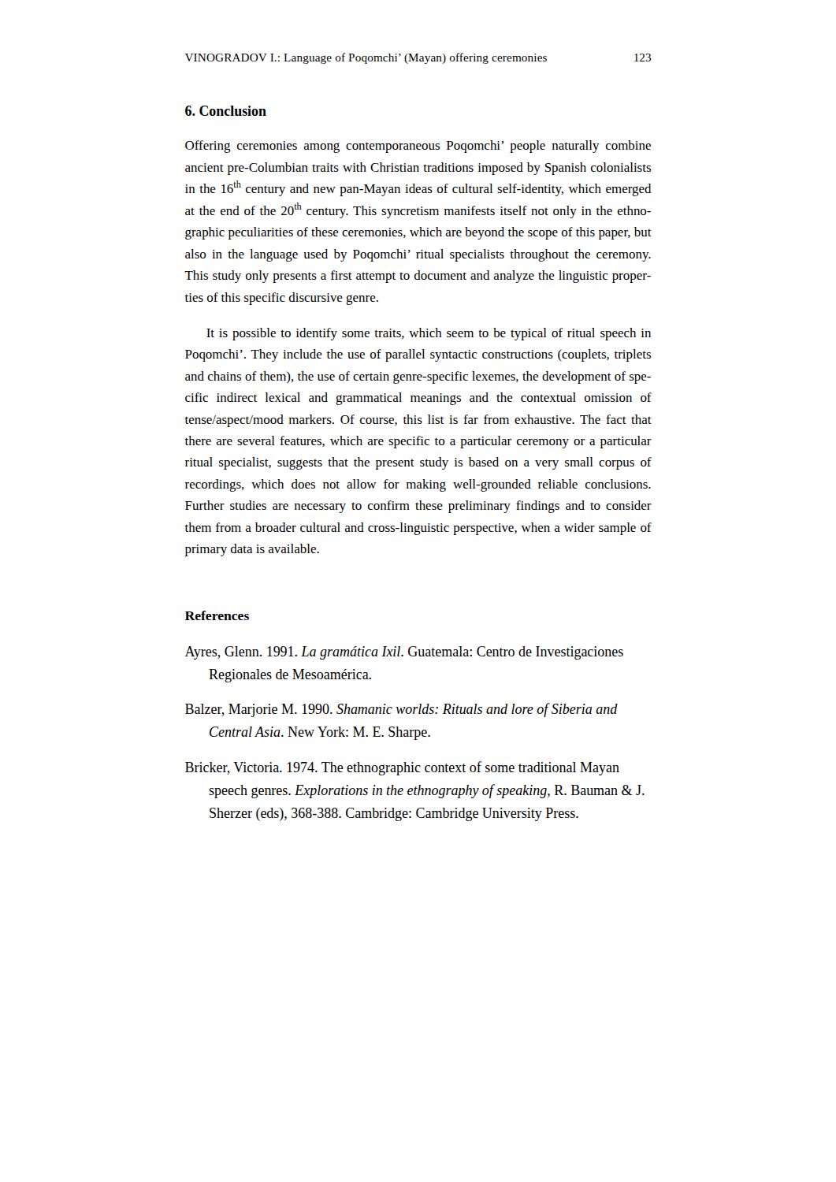VINOGRADOV I.: Language of Poqomchi’ (Mayan) offering ceremonies 123
6. Conclusion
Offering ceremonies among contemporaneous Poqomchi’ people naturally combine ancient pre-Columbian traits with Christian traditions imposed by Spanish colonialists in the 16th century and new pan-Mayan ideas of cultural self-identity, which emerged at the end of the 20th century. This syncretism manifests itself not only in the ethnographic peculiarities of these ceremonies, which are beyond the scope of this paper, but also in the language used by Poqomchi’ ritual specialists throughout the ceremony. This study only presents a first attempt to document and analyze the linguistic properties of this specific discursive genre.
It is possible to identify some traits, which seem to be typical of ritual speech in Poqomchi’. They include the use of parallel syntactic constructions (couplets, triplets and chains of them), the use of certain genre-specific lexemes, the development of specific indirect lexical and grammatical meanings and the contextual omission of tense/aspect/mood markers. Of course, this list is far from exhaustive. The fact that there are several features, which are specific to a particular ceremony or a particular ritual specialist, suggests that the present study is based on a very small corpus of recordings, which does not allow for making well-grounded reliable conclusions. Further studies are necessary to confirm these preliminary findings and to consider them from a broader cultural and cross-linguistic perspective, when a wider sample of primary data is available.
References
Ayres, Glenn. 1991. La gramática Ixil. Guatemala: Centro de Investigaciones Regionales de Mesoamérica.
Balzer, Marjorie M. 1990. Shamanic worlds: Rituals and lore of Siberia and Central Asia. New York: M. E. Sharpe.
Bricker, Victoria. 1974. The ethnographic context of some traditional Mayan speech genres. Explorations in the ethnography of speaking, R. Bauman & J. Sherzer (eds), 368-388. Cambridge: Cambridge University Press.